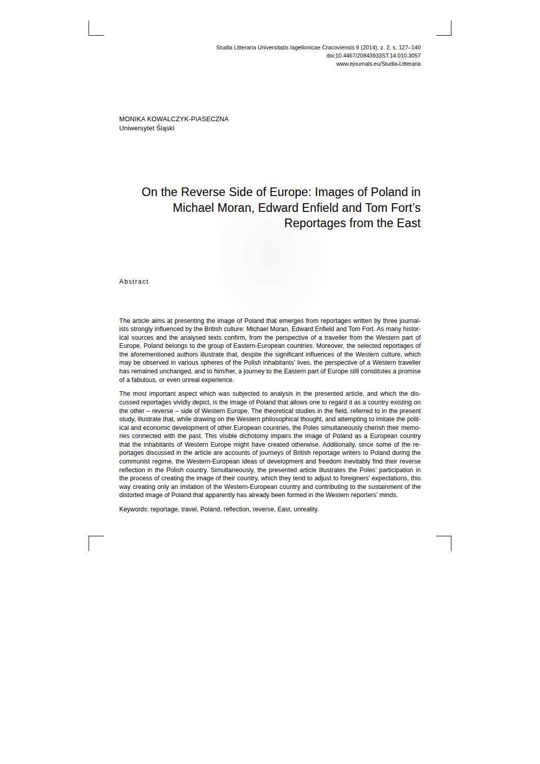Studia Litteraria Universitatis Iagellonicae Cracoviensis 9 (2014), z. 2, s. 127–140
doi:10.4467/20843933ST.14.010.3057
www.ejournals.eu/Studia-Litteraria
MONIKA KOWALCZYK-PIASECZNA
Uniwersytet Śląski
On the Reverse Side of Europe: Images of Poland in Michael Moran, Edward Enfield and Tom Fort’s Reportages from the East
Abstract
The article aims at presenting the image of Poland that emerges from reportages written by three journalists strongly influenced by the British culture: Michael Moran, Edward Enfield and Tom Fort. As many historical sources and the analysed texts confirm, from the perspective of a traveller from the Western part of Europe, Poland belongs to the group of Eastern-European countries. Moreover, the selected reportages of the aforementioned authors illustrate that, despite the significant influences of the Western culture, which may be observed in various spheres of the Polish inhabitants’ lives, the perspective of a Western traveller has remained unchanged, and to him/her, a journey to the Eastern part of Europe still constitutes a promise of a fabulous, or even unreal experience.
The most important aspect which was subjected to analysis in the presented article, and which the discussed reportages vividly depict, is the image of Poland that allows one to regard it as a country existing on the other – reverse – side of Western Europe. The theoretical studies in the field, referred to in the present study, illustrate that, while drawing on the Western philosophical thought, and attempting to imitate the political and economic development of other European countries, the Poles simultaneously cherish their memories connected with the past. This visible dichotomy impairs the image of Poland as a European country that the inhabitants of Western Europe might have created otherwise. Additionally, since some of the reportages discussed in the article are accounts of journeys of British reportage writers to Poland during the communist regime, the Western-European ideas of development and freedom inevitably find their reverse reflection in the Polish country. Simultaneously, the presented article illustrates the Poles’ participation in the process of creating the image of their country, which they tend to adjust to foreigners’ expectations, this way creating only an imitation of the Western-European country and contributing to the sustainment of the distorted image of Poland that apparently has already been formed in the Western reporters’ minds.
Keywords: reportage, travel, Poland, reflection, reverse, East, unreality.